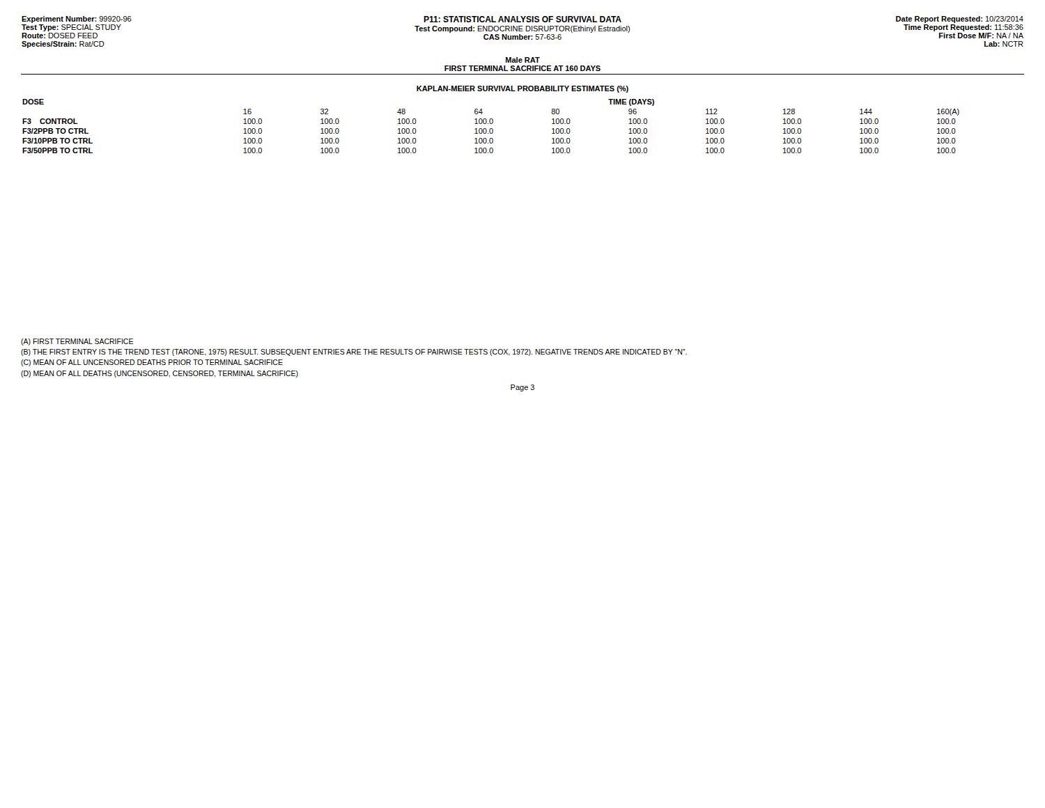| Experiment Number: 99920-96 Test Type: SPECIAL STUDY Route: DOSED FEED Species/Strain: Rat/CD | P11: STATISTICAL ANALYSIS OF SURVIVAL DATA Test Compound: ENDOCRINE DISRUPTOR(Ethinyl Estradiol) CAS Number: 57-63-6 | Date Report Requested: 10/23/2014 Time Report Requested: 11:58:36 First Dose M/F: NA / NA Lab: NCTR |
Male RAT
FIRST TERMINAL SACRIFICE AT 160 DAYS
KAPLAN-MEIER SURVIVAL PROBABILITY ESTIMATES (%)
| DOSE | TIME (DAYS) |
| | 16 | 32 | 48 | 64 | 80 | 96 | 112 | 128 | 144 | 160(A) |
| F3 CONTROL | 100.0 | 100.0 | 100.0 | 100.0 | 100.0 | 100.0 | 100.0 | 100.0 | 100.0 | 100.0 |
| F3/2PPB TO CTRL | 100.0 | 100.0 | 100.0 | 100.0 | 100.0 | 100.0 | 100.0 | 100.0 | 100.0 | 100.0 |
| F3/10PPB TO CTRL | 100.0 | 100.0 | 100.0 | 100.0 | 100.0 | 100.0 | 100.0 | 100.0 | 100.0 | 100.0 |
| F3/50PPB TO CTRL | 100.0 | 100.0 | 100.0 | 100.0 | 100.0 | 100.0 | 100.0 | 100.0 | 100.0 | 100.0 |
(A) FIRST TERMINAL SACRIFICE
(B) THE FIRST ENTRY IS THE TREND TEST (TARONE, 1975) RESULT. SUBSEQUENT ENTRIES ARE THE RESULTS OF PAIRWISE TESTS (COX, 1972). NEGATIVE TRENDS ARE INDICATED BY "N".
(C) MEAN OF ALL UNCENSORED DEATHS PRIOR TO TERMINAL SACRIFICE
(D) MEAN OF ALL DEATHS (UNCENSORED, CENSORED, TERMINAL SACRIFICE)
Page 3